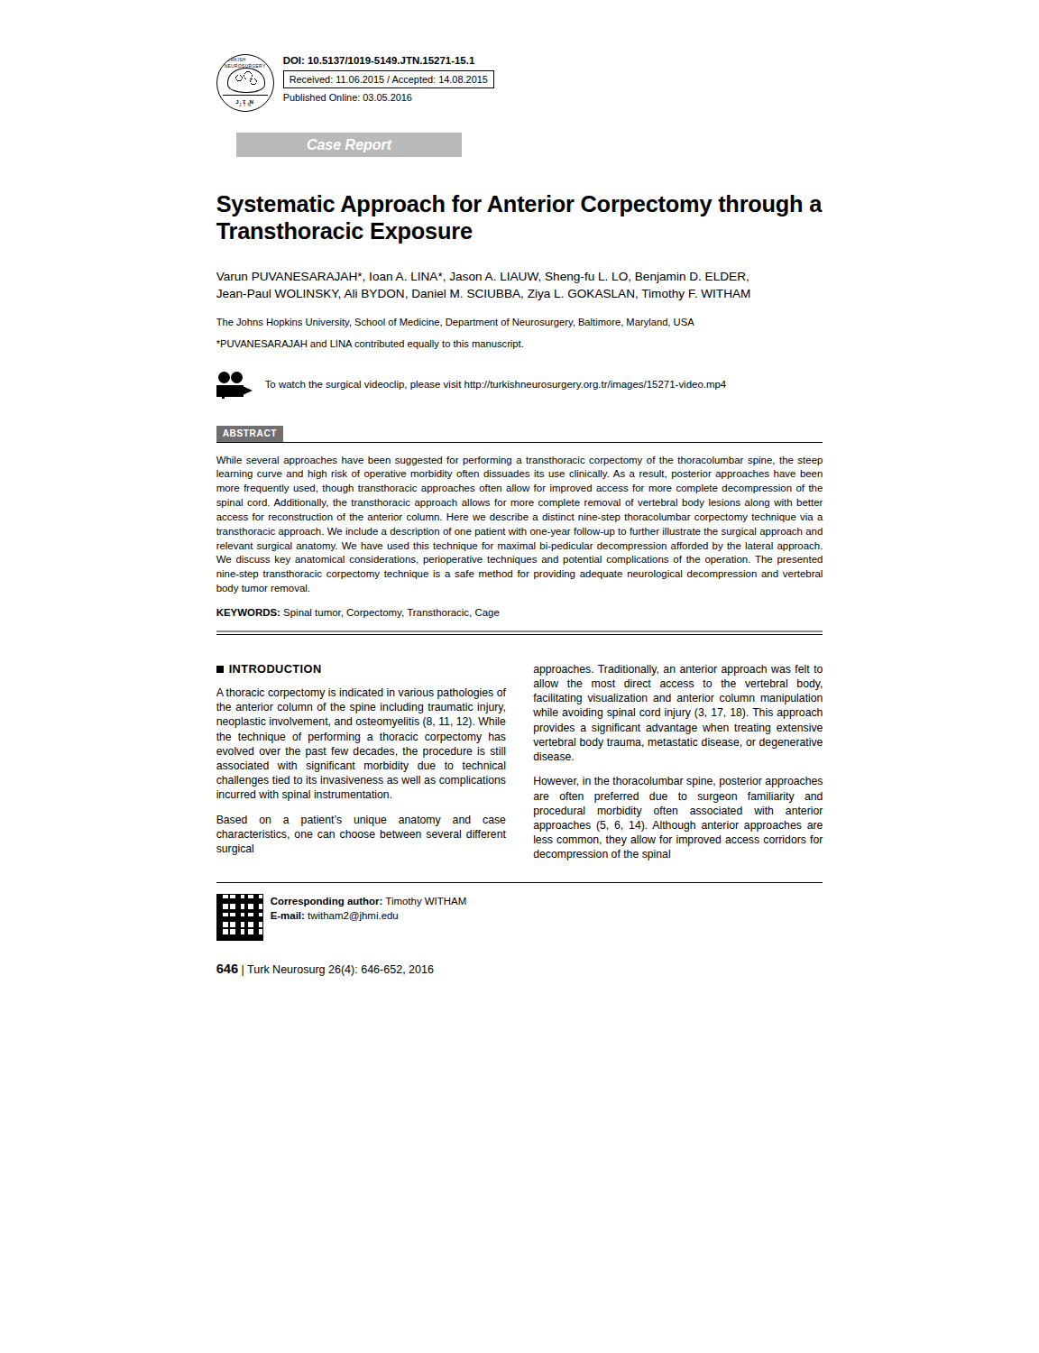TURKISH NEUROSURGERY J T N
J T N
DOI: 10.5137/1019-5149.JTN.15271-15.1
Received: 11.06.2015 / Accepted: 14.08.2015
Published Online: 03.05.2016
Case Report
Systematic Approach for Anterior Corpectomy through a Transthoracic Exposure
Varun PUVANESARAJAH*, Ioan A. LINA*, Jason A. LIAUW, Sheng-fu L. LO, Benjamin D. ELDER,
Jean-Paul WOLINSKY, Ali BYDON, Daniel M. SCIUBBA, Ziya L. GOKASLAN, Timothy F. WITHAM
The Johns Hopkins University, School of Medicine, Department of Neurosurgery, Baltimore, Maryland, USA
*PUVANESARAJAH and LINA contributed equally to this manuscript.
To watch the surgical videoclip, please visit http://turkishneurosurgery.org.tr/images/15271-video.mp4
ABSTRACT
While several approaches have been suggested for performing a transthoracic corpectomy of the thoracolumbar spine, the steep learning curve and high risk of operative morbidity often dissuades its use clinically. As a result, posterior approaches have been more frequently used, though transthoracic approaches often allow for improved access for more complete decompression of the spinal cord. Additionally, the transthoracic approach allows for more complete removal of vertebral body lesions along with better access for reconstruction of the anterior column. Here we describe a distinct nine-step thoracolumbar corpectomy technique via a transthoracic approach. We include a description of one patient with one-year follow-up to further illustrate the surgical approach and relevant surgical anatomy. We have used this technique for maximal bi-pedicular decompression afforded by the lateral approach. We discuss key anatomical considerations, perioperative techniques and potential complications of the operation. The presented nine-step transthoracic corpectomy technique is a safe method for providing adequate neurological decompression and vertebral body tumor removal.
KEYWORDS: Spinal tumor, Corpectomy, Transthoracic, Cage
INTRODUCTION
A thoracic corpectomy is indicated in various pathologies of the anterior column of the spine including traumatic injury, neoplastic involvement, and osteomyelitis (8, 11, 12). While the technique of performing a thoracic corpectomy has evolved over the past few decades, the procedure is still associated with significant morbidity due to technical challenges tied to its invasiveness as well as complications incurred with spinal instrumentation.
Based on a patient’s unique anatomy and case characteristics, one can choose between several different surgical
approaches. Traditionally, an anterior approach was felt to allow the most direct access to the vertebral body, facilitating visualization and anterior column manipulation while avoiding spinal cord injury (3, 17, 18). This approach provides a significant advantage when treating extensive vertebral body trauma, metastatic disease, or degenerative disease.
However, in the thoracolumbar spine, posterior approaches are often preferred due to surgeon familiarity and procedural morbidity often associated with anterior approaches (5, 6, 14). Although anterior approaches are less common, they allow for improved access corridors for decompression of the spinal
Corresponding author: Timothy WITHAM
E-mail: twitham2@jhmi.edu
646 | Turk Neurosurg 26(4): 646-652, 2016